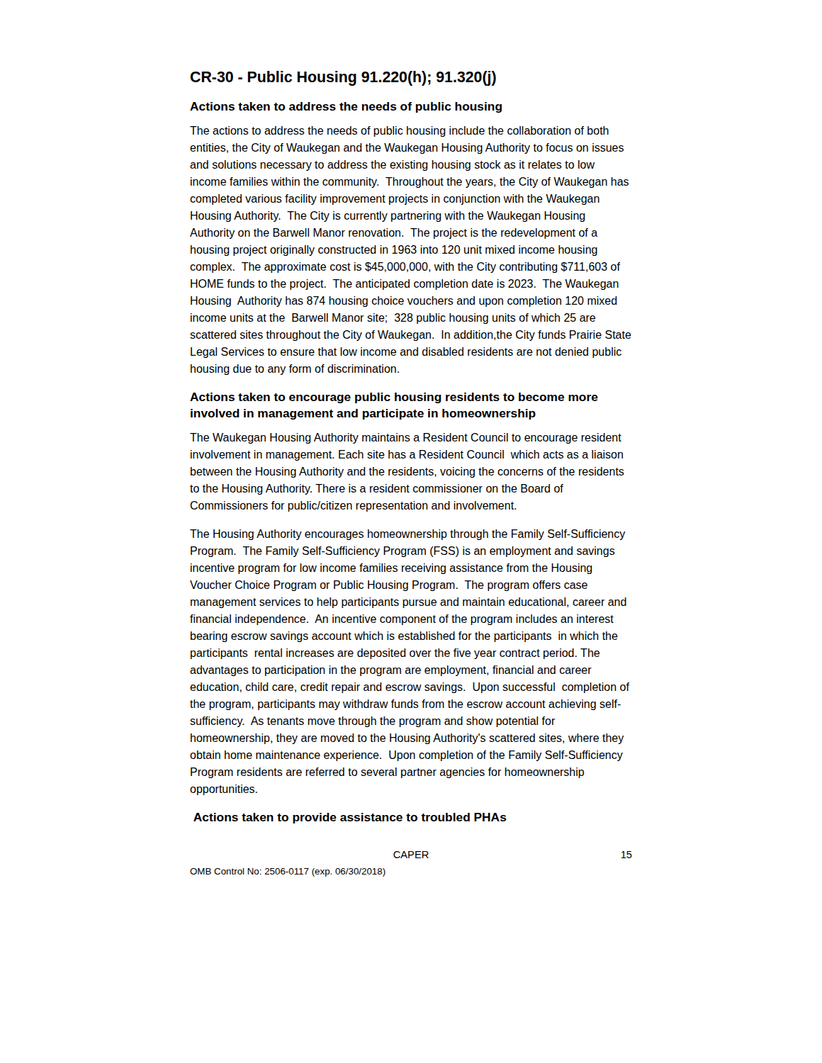CR-30 - Public Housing 91.220(h); 91.320(j)
Actions taken to address the needs of public housing
The actions to address the needs of public housing include the collaboration of both entities, the City of Waukegan and the Waukegan Housing Authority to focus on issues and solutions necessary to address the existing housing stock as it relates to low income families within the community. Throughout the years, the City of Waukegan has completed various facility improvement projects in conjunction with the Waukegan Housing Authority. The City is currently partnering with the Waukegan Housing Authority on the Barwell Manor renovation. The project is the redevelopment of a housing project originally constructed in 1963 into 120 unit mixed income housing complex. The approximate cost is $45,000,000, with the City contributing $711,603 of HOME funds to the project. The anticipated completion date is 2023. The Waukegan Housing Authority has 874 housing choice vouchers and upon completion 120 mixed income units at the Barwell Manor site; 328 public housing units of which 25 are scattered sites throughout the City of Waukegan. In addition,the City funds Prairie State Legal Services to ensure that low income and disabled residents are not denied public housing due to any form of discrimination.
Actions taken to encourage public housing residents to become more involved in management and participate in homeownership
The Waukegan Housing Authority maintains a Resident Council to encourage resident involvement in management. Each site has a Resident Council which acts as a liaison between the Housing Authority and the residents, voicing the concerns of the residents to the Housing Authority. There is a resident commissioner on the Board of Commissioners for public/citizen representation and involvement.
The Housing Authority encourages homeownership through the Family Self-Sufficiency Program. The Family Self-Sufficiency Program (FSS) is an employment and savings incentive program for low income families receiving assistance from the Housing Voucher Choice Program or Public Housing Program. The program offers case management services to help participants pursue and maintain educational, career and financial independence. An incentive component of the program includes an interest bearing escrow savings account which is established for the participants in which the participants rental increases are deposited over the five year contract period. The advantages to participation in the program are employment, financial and career education, child care, credit repair and escrow savings. Upon successful completion of the program, participants may withdraw funds from the escrow account achieving self-sufficiency. As tenants move through the program and show potential for homeownership, they are moved to the Housing Authority's scattered sites, where they obtain home maintenance experience. Upon completion of the Family Self-Sufficiency Program residents are referred to several partner agencies for homeownership opportunities.
Actions taken to provide assistance to troubled PHAs
CAPER
15
OMB Control No: 2506-0117 (exp. 06/30/2018)